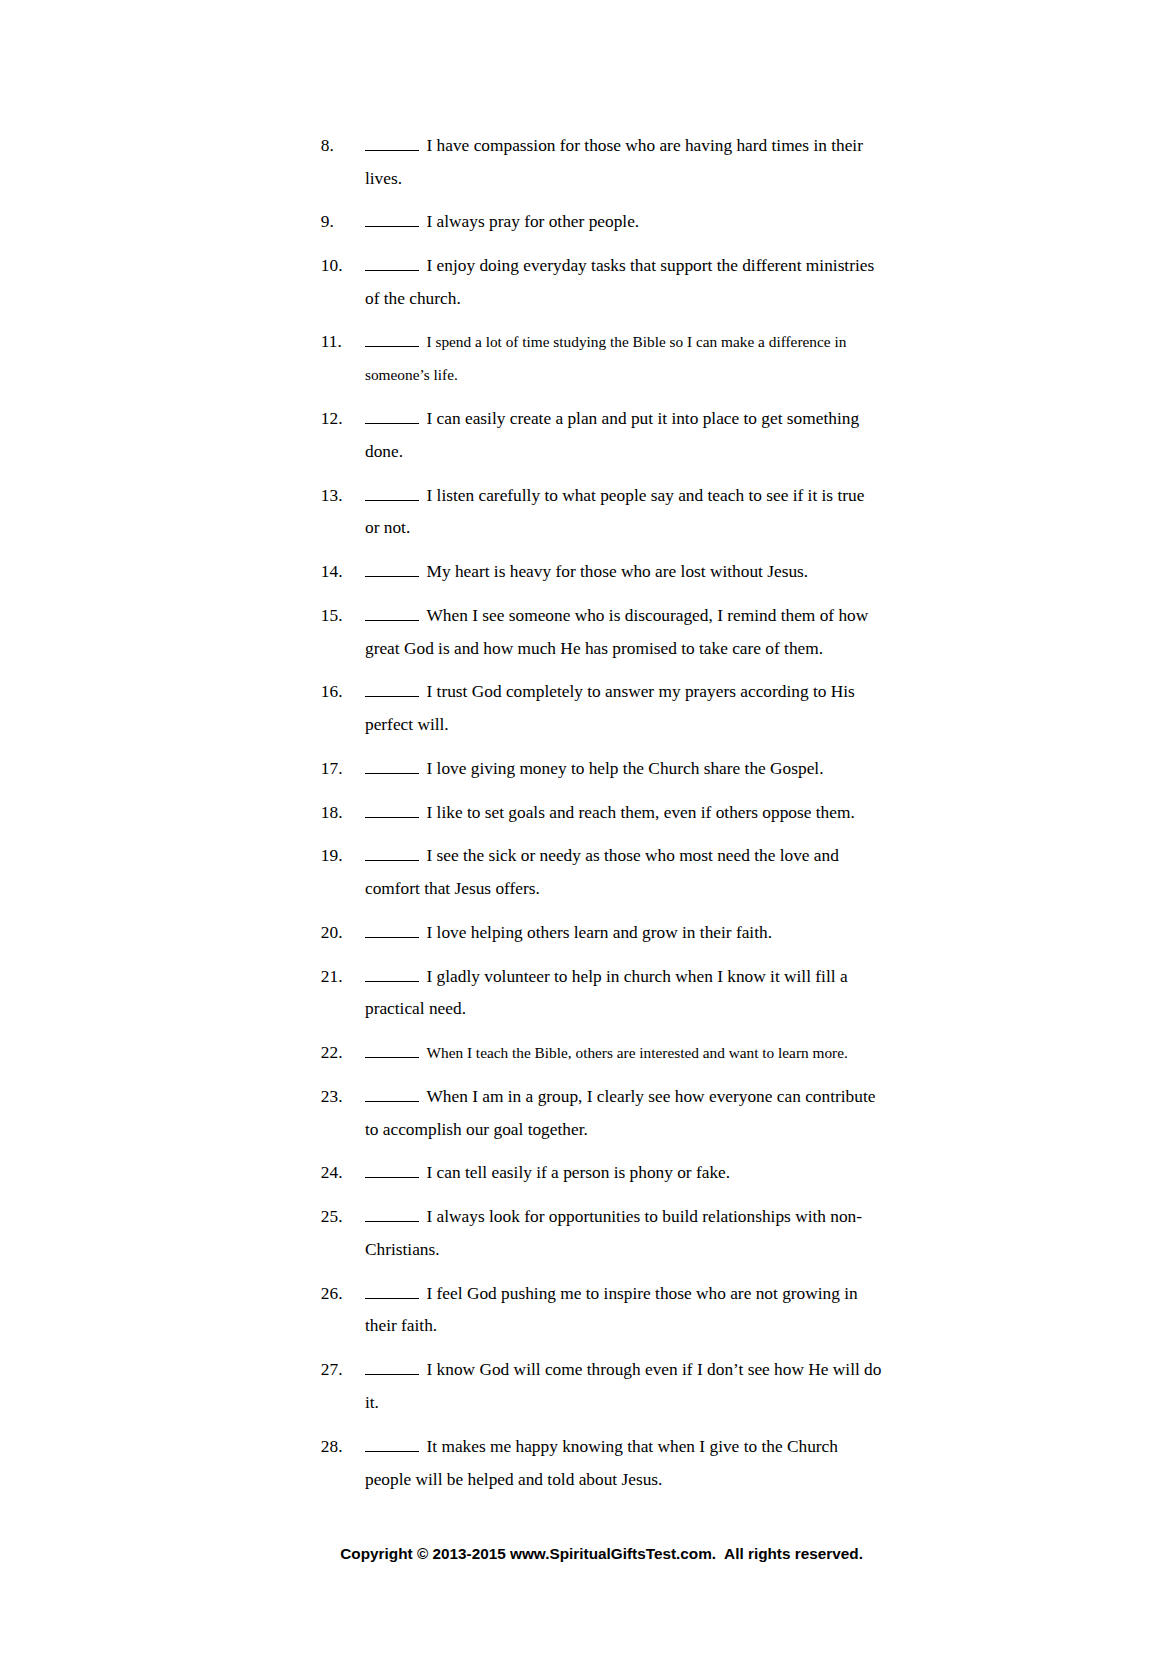I have compassion for those who are having hard times in their lives.
I always pray for other people.
I enjoy doing everyday tasks that support the different ministries of the church.
I spend a lot of time studying the Bible so I can make a difference in someone’s life.
I can easily create a plan and put it into place to get something done.
I listen carefully to what people say and teach to see if it is true or not.
My heart is heavy for those who are lost without Jesus.
When I see someone who is discouraged, I remind them of how great God is and how much He has promised to take care of them.
I trust God completely to answer my prayers according to His perfect will.
I love giving money to help the Church share the Gospel.
I like to set goals and reach them, even if others oppose them.
I see the sick or needy as those who most need the love and comfort that Jesus offers.
I love helping others learn and grow in their faith.
I gladly volunteer to help in church when I know it will fill a practical need.
When I teach the Bible, others are interested and want to learn more.
When I am in a group, I clearly see how everyone can contribute to accomplish our goal together.
I can tell easily if a person is phony or fake.
I always look for opportunities to build relationships with non-Christians.
I feel God pushing me to inspire those who are not growing in their faith.
I know God will come through even if I don’t see how He will do it.
It makes me happy knowing that when I give to the Church people will be helped and told about Jesus.
Copyright © 2013-2015 www.SpiritualGiftsTest.com. All rights reserved.